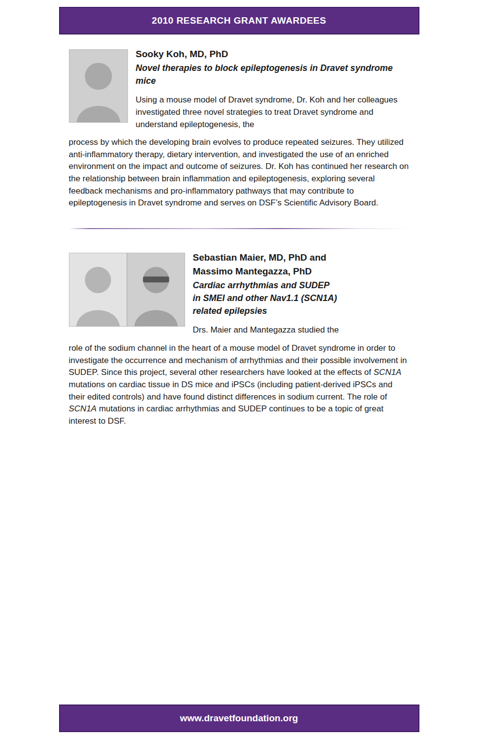2010 RESEARCH GRANT AWARDEES
Sooky Koh, MD, PhD
Novel therapies to block epileptogenesis in Dravet syndrome mice
Using a mouse model of Dravet syndrome, Dr. Koh and her colleagues investigated three novel strategies to treat Dravet syndrome and understand epileptogenesis, the
process by which the developing brain evolves to produce repeated seizures. They utilized anti-inflammatory therapy, dietary intervention, and investigated the use of an enriched environment on the impact and outcome of seizures. Dr. Koh has continued her research on the relationship between brain inflammation and epileptogenesis, exploring several feedback mechanisms and pro-inflammatory pathways that may contribute to epileptogenesis in Dravet syndrome and serves on DSF’s Scientific Advisory Board.
Sebastian Maier, MD, PhD and
Massimo Mantegazza, PhD
Cardiac arrhythmias and SUDEP
in SMEI and other Nav1.1 (SCN1A)
related epilepsies
Drs. Maier and Mantegazza studied the
role of the sodium channel in the heart of a mouse model of Dravet syndrome in order to investigate the occurrence and mechanism of arrhythmias and their possible involvement in SUDEP. Since this project, several other researchers have looked at the effects of SCN1A mutations on cardiac tissue in DS mice and iPSCs (including patient-derived iPSCs and their edited controls) and have found distinct differences in sodium current. The role of SCN1A mutations in cardiac arrhythmias and SUDEP continues to be a topic of great interest to DSF.
www.dravetfoundation.org